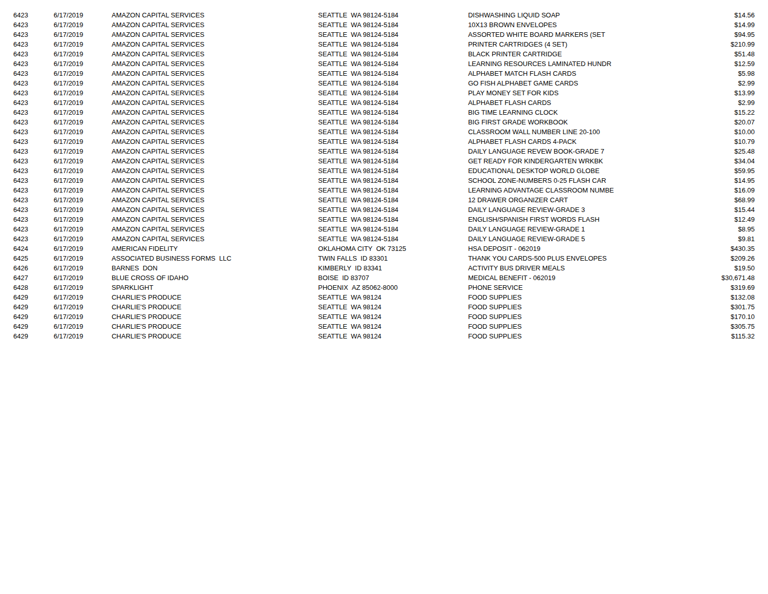| 6423 | 6/17/2019 | AMAZON CAPITAL SERVICES | SEATTLE WA 98124-5184 | DISHWASHING LIQUID SOAP | $14.56 |
| 6423 | 6/17/2019 | AMAZON CAPITAL SERVICES | SEATTLE WA 98124-5184 | 10X13 BROWN ENVELOPES | $14.99 |
| 6423 | 6/17/2019 | AMAZON CAPITAL SERVICES | SEATTLE WA 98124-5184 | ASSORTED WHITE BOARD MARKERS (SET | $94.95 |
| 6423 | 6/17/2019 | AMAZON CAPITAL SERVICES | SEATTLE WA 98124-5184 | PRINTER CARTRIDGES (4 SET) | $210.99 |
| 6423 | 6/17/2019 | AMAZON CAPITAL SERVICES | SEATTLE WA 98124-5184 | BLACK PRINTER CARTRIDGE | $51.48 |
| 6423 | 6/17/2019 | AMAZON CAPITAL SERVICES | SEATTLE WA 98124-5184 | LEARNING RESOURCES LAMINATED HUNDR | $12.59 |
| 6423 | 6/17/2019 | AMAZON CAPITAL SERVICES | SEATTLE WA 98124-5184 | ALPHABET MATCH FLASH CARDS | $5.98 |
| 6423 | 6/17/2019 | AMAZON CAPITAL SERVICES | SEATTLE WA 98124-5184 | GO FISH ALPHABET GAME CARDS | $2.99 |
| 6423 | 6/17/2019 | AMAZON CAPITAL SERVICES | SEATTLE WA 98124-5184 | PLAY MONEY SET FOR KIDS | $13.99 |
| 6423 | 6/17/2019 | AMAZON CAPITAL SERVICES | SEATTLE WA 98124-5184 | ALPHABET FLASH CARDS | $2.99 |
| 6423 | 6/17/2019 | AMAZON CAPITAL SERVICES | SEATTLE WA 98124-5184 | BIG TIME LEARNING CLOCK | $15.22 |
| 6423 | 6/17/2019 | AMAZON CAPITAL SERVICES | SEATTLE WA 98124-5184 | BIG FIRST GRADE WORKBOOK | $20.07 |
| 6423 | 6/17/2019 | AMAZON CAPITAL SERVICES | SEATTLE WA 98124-5184 | CLASSROOM WALL NUMBER LINE 20-100 | $10.00 |
| 6423 | 6/17/2019 | AMAZON CAPITAL SERVICES | SEATTLE WA 98124-5184 | ALPHABET FLASH CARDS 4-PACK | $10.79 |
| 6423 | 6/17/2019 | AMAZON CAPITAL SERVICES | SEATTLE WA 98124-5184 | DAILY LANGUAGE REVEW BOOK-GRADE 7 | $25.48 |
| 6423 | 6/17/2019 | AMAZON CAPITAL SERVICES | SEATTLE WA 98124-5184 | GET READY FOR KINDERGARTEN WRKBK | $34.04 |
| 6423 | 6/17/2019 | AMAZON CAPITAL SERVICES | SEATTLE WA 98124-5184 | EDUCATIONAL DESKTOP WORLD GLOBE | $59.95 |
| 6423 | 6/17/2019 | AMAZON CAPITAL SERVICES | SEATTLE WA 98124-5184 | SCHOOL ZONE-NUMBERS 0-25 FLASH CAR | $14.95 |
| 6423 | 6/17/2019 | AMAZON CAPITAL SERVICES | SEATTLE WA 98124-5184 | LEARNING ADVANTAGE CLASSROOM NUMBE | $16.09 |
| 6423 | 6/17/2019 | AMAZON CAPITAL SERVICES | SEATTLE WA 98124-5184 | 12 DRAWER ORGANIZER CART | $68.99 |
| 6423 | 6/17/2019 | AMAZON CAPITAL SERVICES | SEATTLE WA 98124-5184 | DAILY LANGUAGE REVIEW-GRADE 3 | $15.44 |
| 6423 | 6/17/2019 | AMAZON CAPITAL SERVICES | SEATTLE WA 98124-5184 | ENGLISH/SPANISH FIRST WORDS FLASH | $12.49 |
| 6423 | 6/17/2019 | AMAZON CAPITAL SERVICES | SEATTLE WA 98124-5184 | DAILY LANGUAGE REVIEW-GRADE 1 | $8.95 |
| 6423 | 6/17/2019 | AMAZON CAPITAL SERVICES | SEATTLE WA 98124-5184 | DAILY LANGUAGE REVIEW-GRADE 5 | $9.81 |
| 6424 | 6/17/2019 | AMERICAN FIDELITY | OKLAHOMA CITY OK 73125 | HSA DEPOSIT - 062019 | $430.35 |
| 6425 | 6/17/2019 | ASSOCIATED BUSINESS FORMS LLC | TWIN FALLS ID 83301 | THANK YOU CARDS-500 PLUS ENVELOPES | $209.26 |
| 6426 | 6/17/2019 | BARNES DON | KIMBERLY ID 83341 | ACTIVITY BUS DRIVER MEALS | $19.50 |
| 6427 | 6/17/2019 | BLUE CROSS OF IDAHO | BOISE ID 83707 | MEDICAL BENEFIT - 062019 | $30,671.48 |
| 6428 | 6/17/2019 | SPARKLIGHT | PHOENIX AZ 85062-8000 | PHONE SERVICE | $319.69 |
| 6429 | 6/17/2019 | CHARLIE'S PRODUCE | SEATTLE WA 98124 | FOOD SUPPLIES | $132.08 |
| 6429 | 6/17/2019 | CHARLIE'S PRODUCE | SEATTLE WA 98124 | FOOD SUPPLIES | $301.75 |
| 6429 | 6/17/2019 | CHARLIE'S PRODUCE | SEATTLE WA 98124 | FOOD SUPPLIES | $170.10 |
| 6429 | 6/17/2019 | CHARLIE'S PRODUCE | SEATTLE WA 98124 | FOOD SUPPLIES | $305.75 |
| 6429 | 6/17/2019 | CHARLIE'S PRODUCE | SEATTLE WA 98124 | FOOD SUPPLIES | $115.32 |